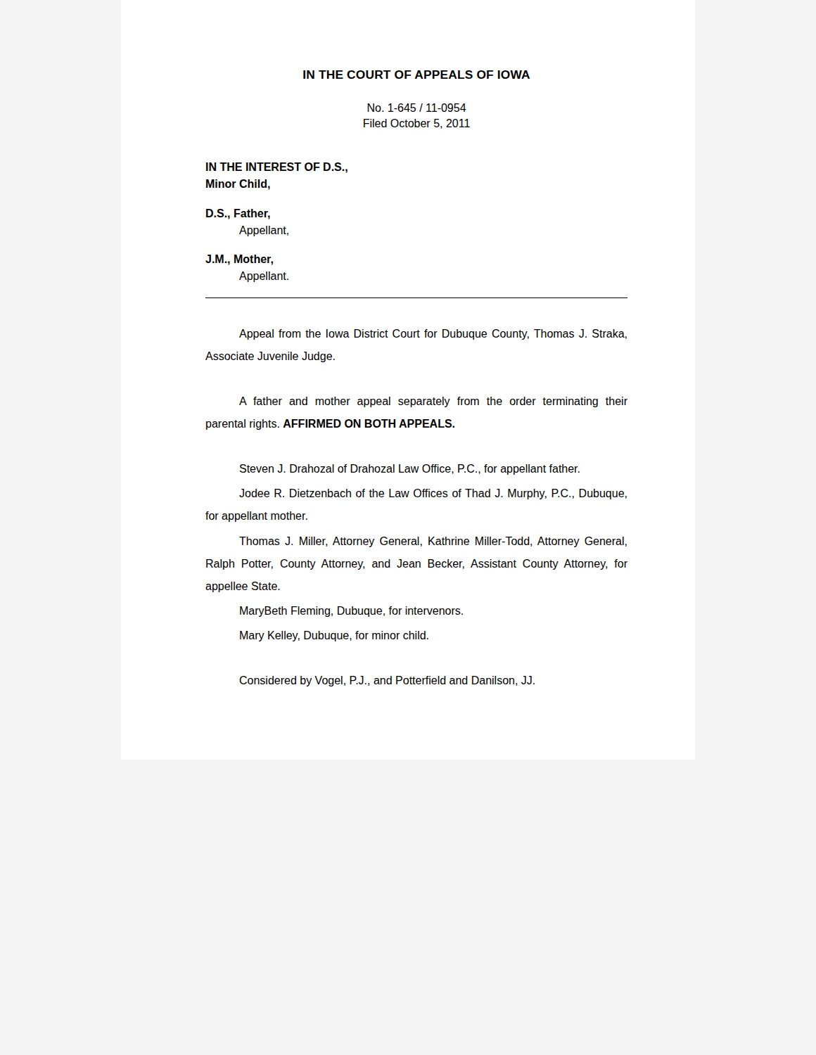IN THE COURT OF APPEALS OF IOWA
No. 1-645 / 11-0954
Filed October 5, 2011
IN THE INTEREST OF D.S.,
Minor Child,
D.S., Father, Appellant,
J.M., Mother, Appellant.
Appeal from the Iowa District Court for Dubuque County, Thomas J. Straka, Associate Juvenile Judge.
A father and mother appeal separately from the order terminating their parental rights. AFFIRMED ON BOTH APPEALS.
Steven J. Drahozal of Drahozal Law Office, P.C., for appellant father.
Jodee R. Dietzenbach of the Law Offices of Thad J. Murphy, P.C., Dubuque, for appellant mother.
Thomas J. Miller, Attorney General, Kathrine Miller-Todd, Attorney General, Ralph Potter, County Attorney, and Jean Becker, Assistant County Attorney, for appellee State.
MaryBeth Fleming, Dubuque, for intervenors.
Mary Kelley, Dubuque, for minor child.
Considered by Vogel, P.J., and Potterfield and Danilson, JJ.